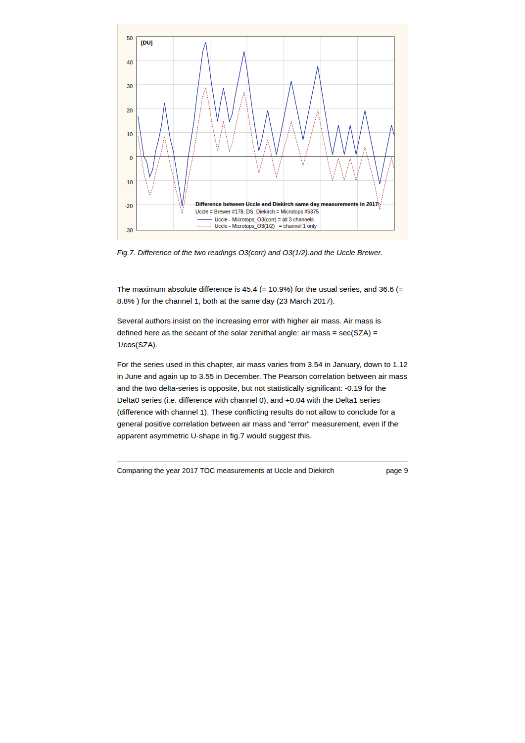50 40 30 20 10 0 -10 -20 -30 [DU] Difference between Uccle and Diekirch same day measurements in 2017: Uccle = Brewer #178, DS. Diekirch = Microtops #5375 Uccle - Microtops_O3(corr) = all 3 channels Uccle - Microtops_O3(1/2) = channel 1 only
Fig.7. Difference of the two readings O3(corr) and O3(1/2).and the Uccle Brewer.
The maximum absolute difference is 45.4 (= 10.9%) for the usual series, and 36.6 (= 8.8% ) for the channel 1, both at the same day (23 March 2017).
Several authors insist on the increasing error with higher air mass. Air mass is defined here as the secant of the solar zenithal angle: air mass = sec(SZA) = 1/cos(SZA).
For the series used in this chapter, air mass varies from 3.54 in January, down to 1.12 in June and again up to 3.55 in December. The Pearson correlation between air mass and the two delta-series is opposite, but not statistically significant: -0.19 for the Delta0 series (i.e. difference with channel 0), and +0.04 with the Delta1 series (difference with channel 1). These conflicting results do not allow to conclude for a general positive correlation between air mass and "error" measurement, even if the apparent asymmetric U-shape in fig.7 would suggest this.
Comparing the year 2017 TOC measurements at Uccle and Diekirch page 9